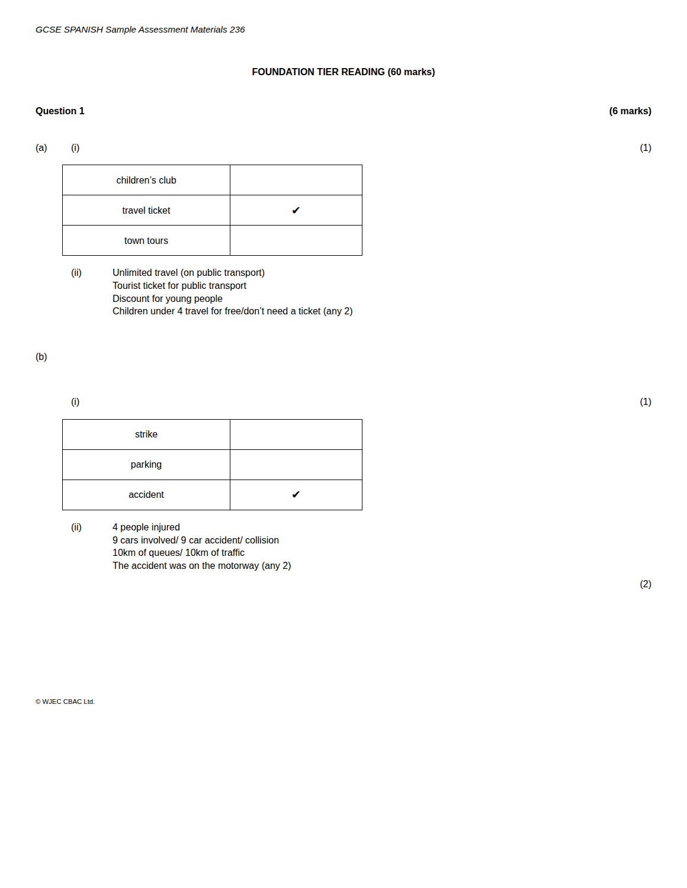GCSE SPANISH Sample Assessment Materials 236
FOUNDATION TIER READING (60 marks)
Question 1 (6 marks)
(a)
(i)
(1)
| children’s club | |
| travel ticket | ✔ |
| town tours | |
(ii)
Unlimited travel (on public transport)
Tourist ticket for public transport
Discount for young people
Children under 4 travel for free/don’t need a ticket (any 2)
(b)
(i)
(1)
| strike | |
| parking | |
| accident | ✔ |
(ii)
4 people injured
9 cars involved/ 9 car accident/ collision
10km of queues/ 10km of traffic
The accident was on the motorway (any 2)
(2)
© WJEC CBAC Ltd.